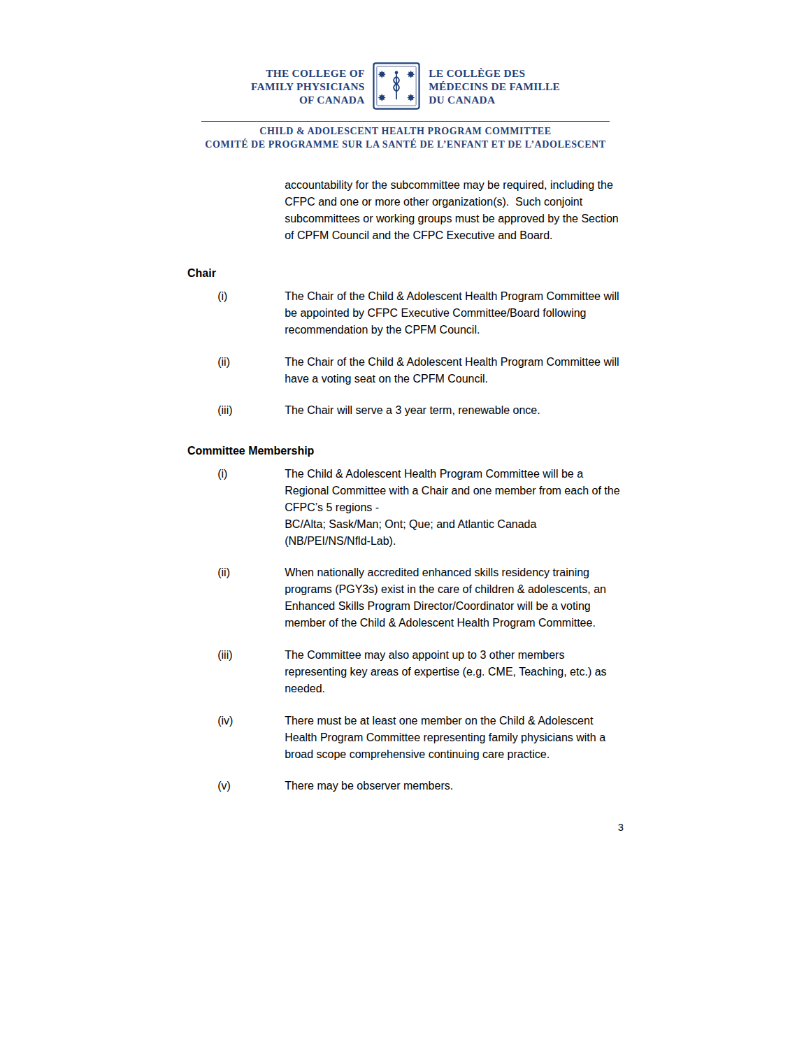THE COLLEGE OF
FAMILY PHYSICIANS
OF CANADA
LE COLLÈGE DES
MÉDECINS DE FAMILLE
DU CANADA
CHILD & ADOLESCENT HEALTH PROGRAM COMMITTEE
COMITÉ DE PROGRAMME SUR LA SANTÉ DE L’ENFANT ET DE L’ADOLESCENT
accountability for the subcommittee may be required, including the CFPC and one or more other organization(s). Such conjoint subcommittees or working groups must be approved by the Section of CPFM Council and the CFPC Executive and Board.
Chair
(i) The Chair of the Child & Adolescent Health Program Committee will be appointed by CFPC Executive Committee/Board following recommendation by the CPFM Council.
(ii) The Chair of the Child & Adolescent Health Program Committee will have a voting seat on the CPFM Council.
(iii) The Chair will serve a 3 year term, renewable once.
Committee Membership
(i) The Child & Adolescent Health Program Committee will be a Regional Committee with a Chair and one member from each of the CFPC’s 5 regions -
BC/Alta; Sask/Man; Ont; Que; and Atlantic Canada (NB/PEI/NS/Nfld-Lab).
(ii) When nationally accredited enhanced skills residency training programs (PGY3s) exist in the care of children & adolescents, an Enhanced Skills Program Director/Coordinator will be a voting member of the Child & Adolescent Health Program Committee.
(iii) The Committee may also appoint up to 3 other members representing key areas of expertise (e.g. CME, Teaching, etc.) as needed.
(iv) There must be at least one member on the Child & Adolescent Health Program Committee representing family physicians with a broad scope comprehensive continuing care practice.
(v) There may be observer members.
3